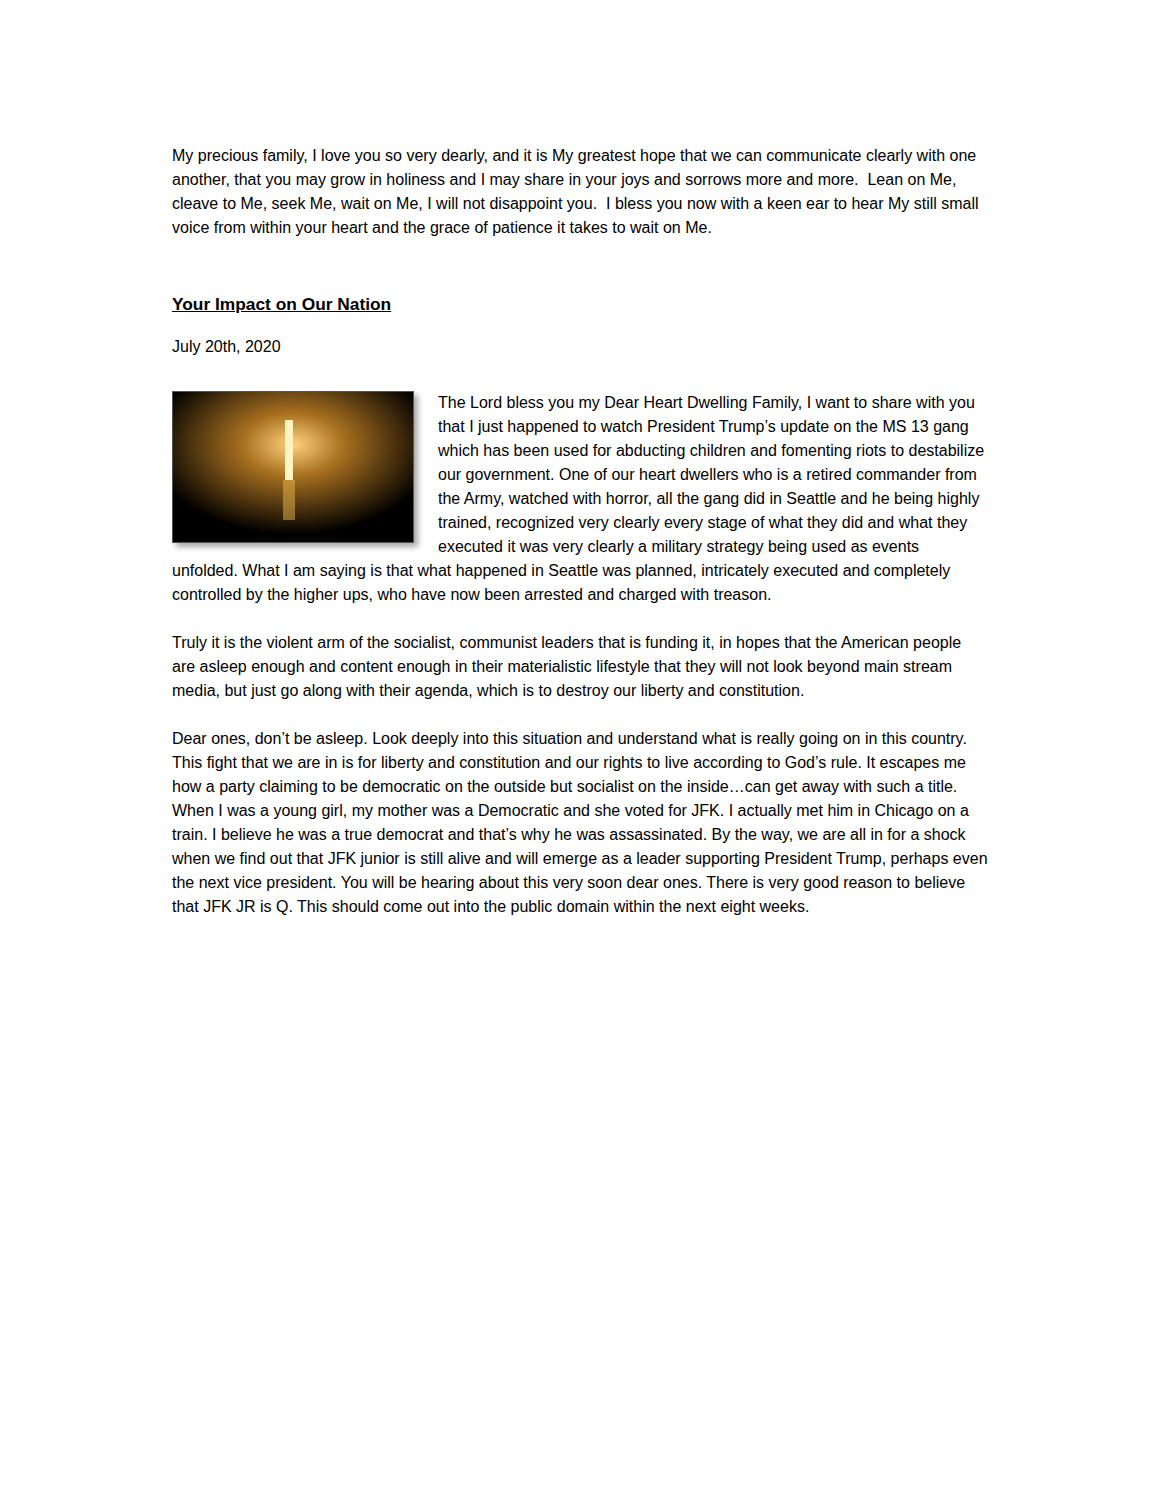My precious family, I love you so very dearly, and it is My greatest hope that we can communicate clearly with one another, that you may grow in holiness and I may share in your joys and sorrows more and more. Lean on Me, cleave to Me, seek Me, wait on Me, I will not disappoint you. I bless you now with a keen ear to hear My still small voice from within your heart and the grace of patience it takes to wait on Me.
Your Impact on Our Nation
July 20th, 2020
The Lord bless you my Dear Heart Dwelling Family, I want to share with you that I just happened to watch President Trump’s update on the MS 13 gang which has been used for abducting children and fomenting riots to destabilize our government. One of our heart dwellers who is a retired commander from the Army, watched with horror, all the gang did in Seattle and he being highly trained, recognized very clearly every stage of what they did and what they executed it was very clearly a military strategy being used as events unfolded. What I am saying is that what happened in Seattle was planned, intricately executed and completely controlled by the higher ups, who have now been arrested and charged with treason.
Truly it is the violent arm of the socialist, communist leaders that is funding it, in hopes that the American people are asleep enough and content enough in their materialistic lifestyle that they will not look beyond main stream media, but just go along with their agenda, which is to destroy our liberty and constitution.
Dear ones, don’t be asleep. Look deeply into this situation and understand what is really going on in this country. This fight that we are in is for liberty and constitution and our rights to live according to God’s rule. It escapes me how a party claiming to be democratic on the outside but socialist on the inside…can get away with such a title. When I was a young girl, my mother was a Democratic and she voted for JFK. I actually met him in Chicago on a train. I believe he was a true democrat and that’s why he was assassinated. By the way, we are all in for a shock when we find out that JFK junior is still alive and will emerge as a leader supporting President Trump, perhaps even the next vice president. You will be hearing about this very soon dear ones. There is very good reason to believe that JFK JR is Q. This should come out into the public domain within the next eight weeks.